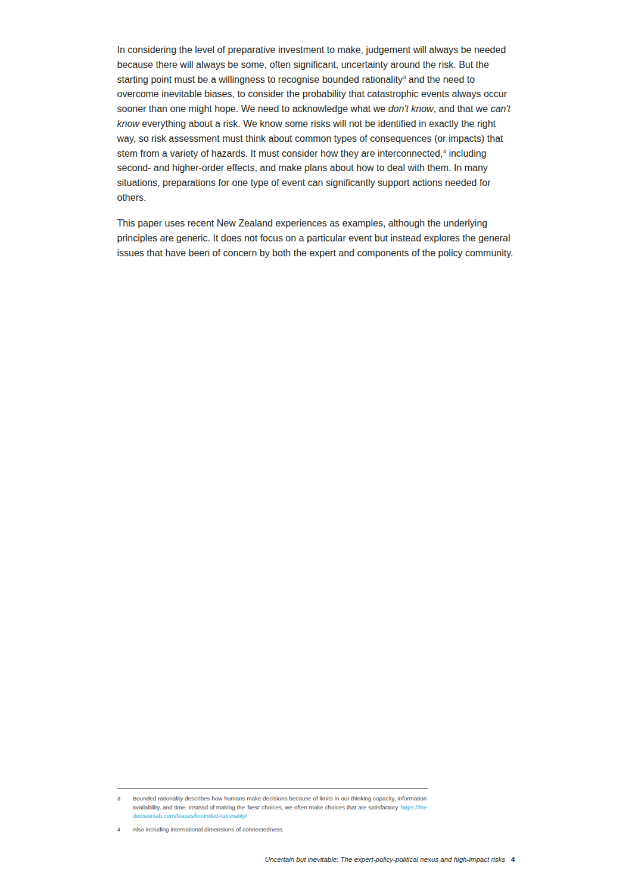In considering the level of preparative investment to make, judgement will always be needed because there will always be some, often significant, uncertainty around the risk. But the starting point must be a willingness to recognise bounded rationality3 and the need to overcome inevitable biases, to consider the probability that catastrophic events always occur sooner than one might hope. We need to acknowledge what we don't know, and that we can't know everything about a risk. We know some risks will not be identified in exactly the right way, so risk assessment must think about common types of consequences (or impacts) that stem from a variety of hazards. It must consider how they are interconnected,4 including second- and higher-order effects, and make plans about how to deal with them. In many situations, preparations for one type of event can significantly support actions needed for others.
This paper uses recent New Zealand experiences as examples, although the underlying principles are generic. It does not focus on a particular event but instead explores the general issues that have been of concern by both the expert and components of the policy community.
3
Bounded rationality describes how humans make decisions because of limits in our thinking capacity, information availability, and time. Instead of making the 'best' choices, we often make choices that are satisfactory. https://thedecisionlab.com/biases/bounded-rationality/
4
Also including international dimensions of connectedness.
Uncertain but inevitable: The expert-policy-political nexus and high-impact risks4